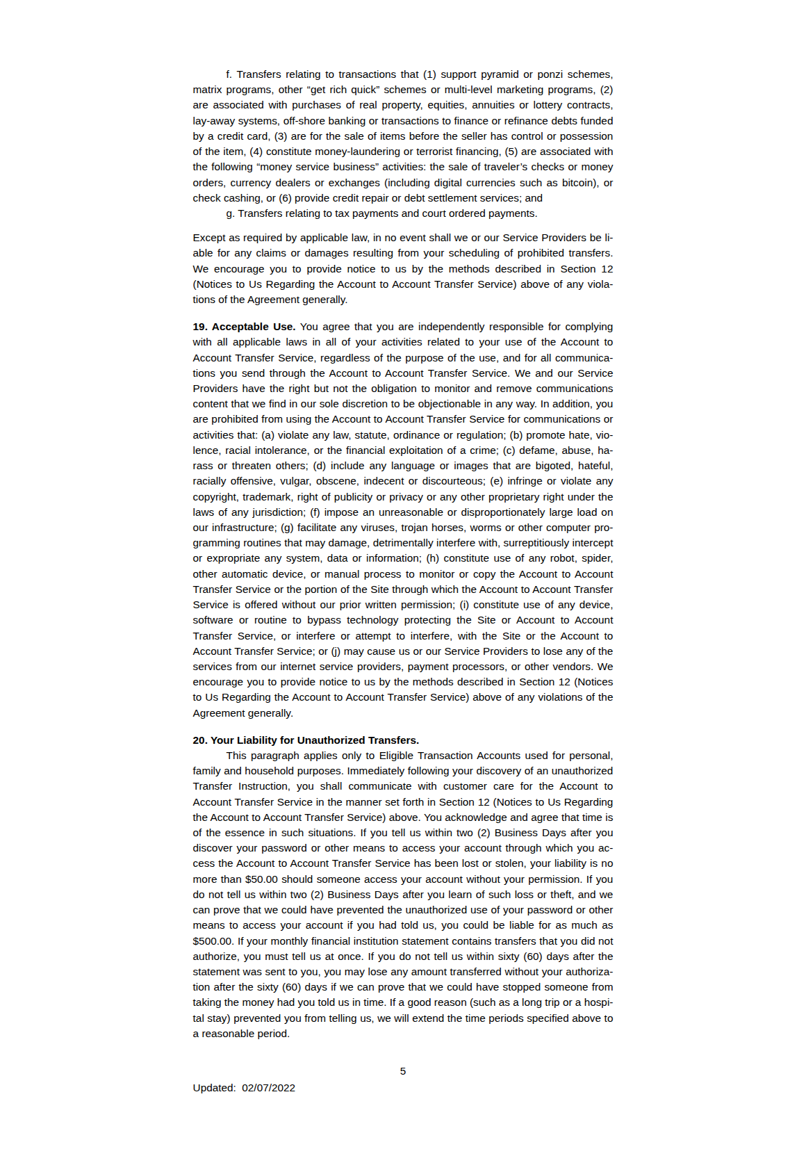f. Transfers relating to transactions that (1) support pyramid or ponzi schemes, matrix programs, other “get rich quick” schemes or multi-level marketing programs, (2) are associated with purchases of real property, equities, annuities or lottery contracts, lay-away systems, off-shore banking or transactions to finance or refinance debts funded by a credit card, (3) are for the sale of items before the seller has control or possession of the item, (4) constitute money-laundering or terrorist financing, (5) are associated with the following “money service business” activities: the sale of traveler’s checks or money orders, currency dealers or exchanges (including digital currencies such as bitcoin), or check cashing, or (6) provide credit repair or debt settlement services; and
g. Transfers relating to tax payments and court ordered payments.
Except as required by applicable law, in no event shall we or our Service Providers be liable for any claims or damages resulting from your scheduling of prohibited transfers. We encourage you to provide notice to us by the methods described in Section 12 (Notices to Us Regarding the Account to Account Transfer Service) above of any violations of the Agreement generally.
19. Acceptable Use. You agree that you are independently responsible for complying with all applicable laws in all of your activities related to your use of the Account to Account Transfer Service, regardless of the purpose of the use, and for all communications you send through the Account to Account Transfer Service. We and our Service Providers have the right but not the obligation to monitor and remove communications content that we find in our sole discretion to be objectionable in any way. In addition, you are prohibited from using the Account to Account Transfer Service for communications or activities that: (a) violate any law, statute, ordinance or regulation; (b) promote hate, violence, racial intolerance, or the financial exploitation of a crime; (c) defame, abuse, harass or threaten others; (d) include any language or images that are bigoted, hateful, racially offensive, vulgar, obscene, indecent or discourteous; (e) infringe or violate any copyright, trademark, right of publicity or privacy or any other proprietary right under the laws of any jurisdiction; (f) impose an unreasonable or disproportionately large load on our infrastructure; (g) facilitate any viruses, trojan horses, worms or other computer programming routines that may damage, detrimentally interfere with, surreptitiously intercept or expropriate any system, data or information; (h) constitute use of any robot, spider, other automatic device, or manual process to monitor or copy the Account to Account Transfer Service or the portion of the Site through which the Account to Account Transfer Service is offered without our prior written permission; (i) constitute use of any device, software or routine to bypass technology protecting the Site or Account to Account Transfer Service, or interfere or attempt to interfere, with the Site or the Account to Account Transfer Service; or (j) may cause us or our Service Providers to lose any of the services from our internet service providers, payment processors, or other vendors. We encourage you to provide notice to us by the methods described in Section 12 (Notices to Us Regarding the Account to Account Transfer Service) above of any violations of the Agreement generally.
20. Your Liability for Unauthorized Transfers.
This paragraph applies only to Eligible Transaction Accounts used for personal, family and household purposes. Immediately following your discovery of an unauthorized Transfer Instruction, you shall communicate with customer care for the Account to Account Transfer Service in the manner set forth in Section 12 (Notices to Us Regarding the Account to Account Transfer Service) above. You acknowledge and agree that time is of the essence in such situations. If you tell us within two (2) Business Days after you discover your password or other means to access your account through which you access the Account to Account Transfer Service has been lost or stolen, your liability is no more than $50.00 should someone access your account without your permission. If you do not tell us within two (2) Business Days after you learn of such loss or theft, and we can prove that we could have prevented the unauthorized use of your password or other means to access your account if you had told us, you could be liable for as much as $500.00. If your monthly financial institution statement contains transfers that you did not authorize, you must tell us at once. If you do not tell us within sixty (60) days after the statement was sent to you, you may lose any amount transferred without your authorization after the sixty (60) days if we can prove that we could have stopped someone from taking the money had you told us in time. If a good reason (such as a long trip or a hospital stay) prevented you from telling us, we will extend the time periods specified above to a reasonable period.
5
Updated: 02/07/2022